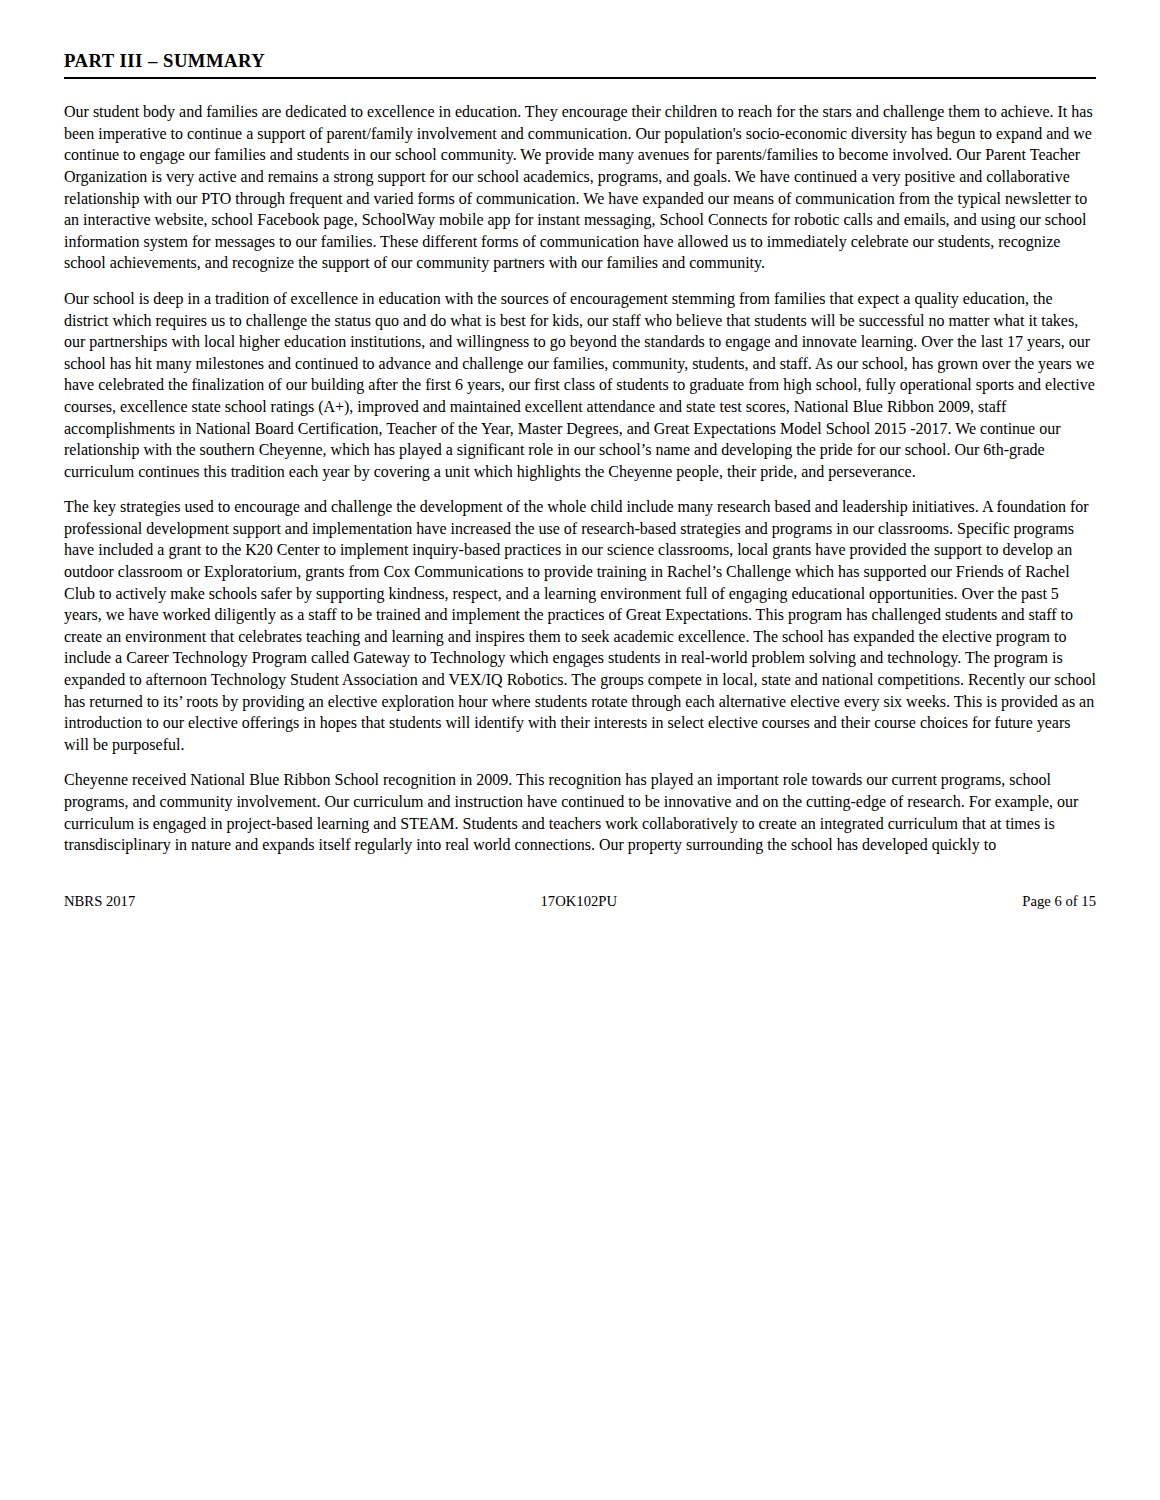PART III – SUMMARY
Our student body and families are dedicated to excellence in education. They encourage their children to reach for the stars and challenge them to achieve. It has been imperative to continue a support of parent/family involvement and communication. Our population's socio-economic diversity has begun to expand and we continue to engage our families and students in our school community. We provide many avenues for parents/families to become involved. Our Parent Teacher Organization is very active and remains a strong support for our school academics, programs, and goals. We have continued a very positive and collaborative relationship with our PTO through frequent and varied forms of communication. We have expanded our means of communication from the typical newsletter to an interactive website, school Facebook page, SchoolWay mobile app for instant messaging, School Connects for robotic calls and emails, and using our school information system for messages to our families. These different forms of communication have allowed us to immediately celebrate our students, recognize school achievements, and recognize the support of our community partners with our families and community.
Our school is deep in a tradition of excellence in education with the sources of encouragement stemming from families that expect a quality education, the district which requires us to challenge the status quo and do what is best for kids, our staff who believe that students will be successful no matter what it takes, our partnerships with local higher education institutions, and willingness to go beyond the standards to engage and innovate learning. Over the last 17 years, our school has hit many milestones and continued to advance and challenge our families, community, students, and staff. As our school, has grown over the years we have celebrated the finalization of our building after the first 6 years, our first class of students to graduate from high school, fully operational sports and elective courses, excellence state school ratings (A+), improved and maintained excellent attendance and state test scores, National Blue Ribbon 2009, staff accomplishments in National Board Certification, Teacher of the Year, Master Degrees, and Great Expectations Model School 2015 -2017. We continue our relationship with the southern Cheyenne, which has played a significant role in our school’s name and developing the pride for our school. Our 6th-grade curriculum continues this tradition each year by covering a unit which highlights the Cheyenne people, their pride, and perseverance.
The key strategies used to encourage and challenge the development of the whole child include many research based and leadership initiatives. A foundation for professional development support and implementation have increased the use of research-based strategies and programs in our classrooms. Specific programs have included a grant to the K20 Center to implement inquiry-based practices in our science classrooms, local grants have provided the support to develop an outdoor classroom or Exploratorium, grants from Cox Communications to provide training in Rachel’s Challenge which has supported our Friends of Rachel Club to actively make schools safer by supporting kindness, respect, and a learning environment full of engaging educational opportunities. Over the past 5 years, we have worked diligently as a staff to be trained and implement the practices of Great Expectations. This program has challenged students and staff to create an environment that celebrates teaching and learning and inspires them to seek academic excellence. The school has expanded the elective program to include a Career Technology Program called Gateway to Technology which engages students in real-world problem solving and technology. The program is expanded to afternoon Technology Student Association and VEX/IQ Robotics. The groups compete in local, state and national competitions. Recently our school has returned to its’ roots by providing an elective exploration hour where students rotate through each alternative elective every six weeks. This is provided as an introduction to our elective offerings in hopes that students will identify with their interests in select elective courses and their course choices for future years will be purposeful.
Cheyenne received National Blue Ribbon School recognition in 2009. This recognition has played an important role towards our current programs, school programs, and community involvement. Our curriculum and instruction have continued to be innovative and on the cutting-edge of research. For example, our curriculum is engaged in project-based learning and STEAM. Students and teachers work collaboratively to create an integrated curriculum that at times is transdisciplinary in nature and expands itself regularly into real world connections. Our property surrounding the school has developed quickly to
NBRS 2017
17OK102PU
Page 6 of 15